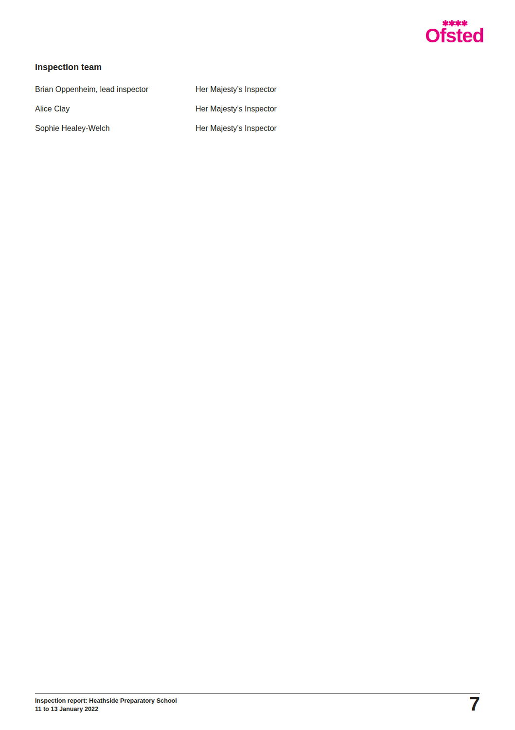✱✱✱✱
Ofsted
Inspection team
| Brian Oppenheim, lead inspector | Her Majesty’s Inspector |
| Alice Clay | Her Majesty’s Inspector |
| Sophie Healey-Welch | Her Majesty’s Inspector |
Inspection report: Heathside Preparatory School
11 to 13 January 2022
7